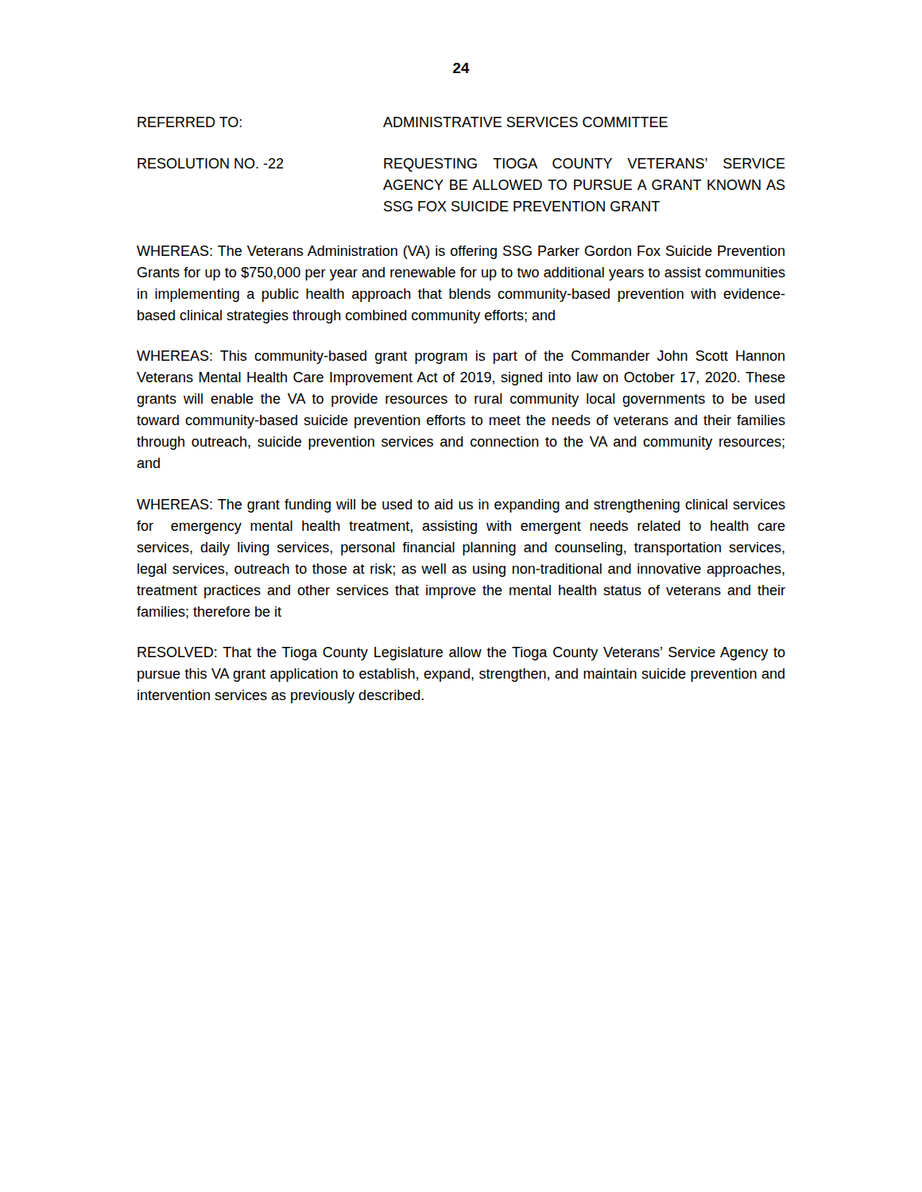24
| REFERRED TO: | ADMINISTRATIVE SERVICES COMMITTEE |
| RESOLUTION NO. -22 | REQUESTING TIOGA COUNTY VETERANS’ SERVICE AGENCY BE ALLOWED TO PURSUE A GRANT KNOWN AS SSG FOX SUICIDE PREVENTION GRANT |
WHEREAS: The Veterans Administration (VA) is offering SSG Parker Gordon Fox Suicide Prevention Grants for up to $750,000 per year and renewable for up to two additional years to assist communities in implementing a public health approach that blends community-based prevention with evidence-based clinical strategies through combined community efforts; and
WHEREAS: This community-based grant program is part of the Commander John Scott Hannon Veterans Mental Health Care Improvement Act of 2019, signed into law on October 17, 2020. These grants will enable the VA to provide resources to rural community local governments to be used toward community-based suicide prevention efforts to meet the needs of veterans and their families through outreach, suicide prevention services and connection to the VA and community resources; and
WHEREAS: The grant funding will be used to aid us in expanding and strengthening clinical services for emergency mental health treatment, assisting with emergent needs related to health care services, daily living services, personal financial planning and counseling, transportation services, legal services, outreach to those at risk; as well as using non-traditional and innovative approaches, treatment practices and other services that improve the mental health status of veterans and their families; therefore be it
RESOLVED: That the Tioga County Legislature allow the Tioga County Veterans’ Service Agency to pursue this VA grant application to establish, expand, strengthen, and maintain suicide prevention and intervention services as previously described.